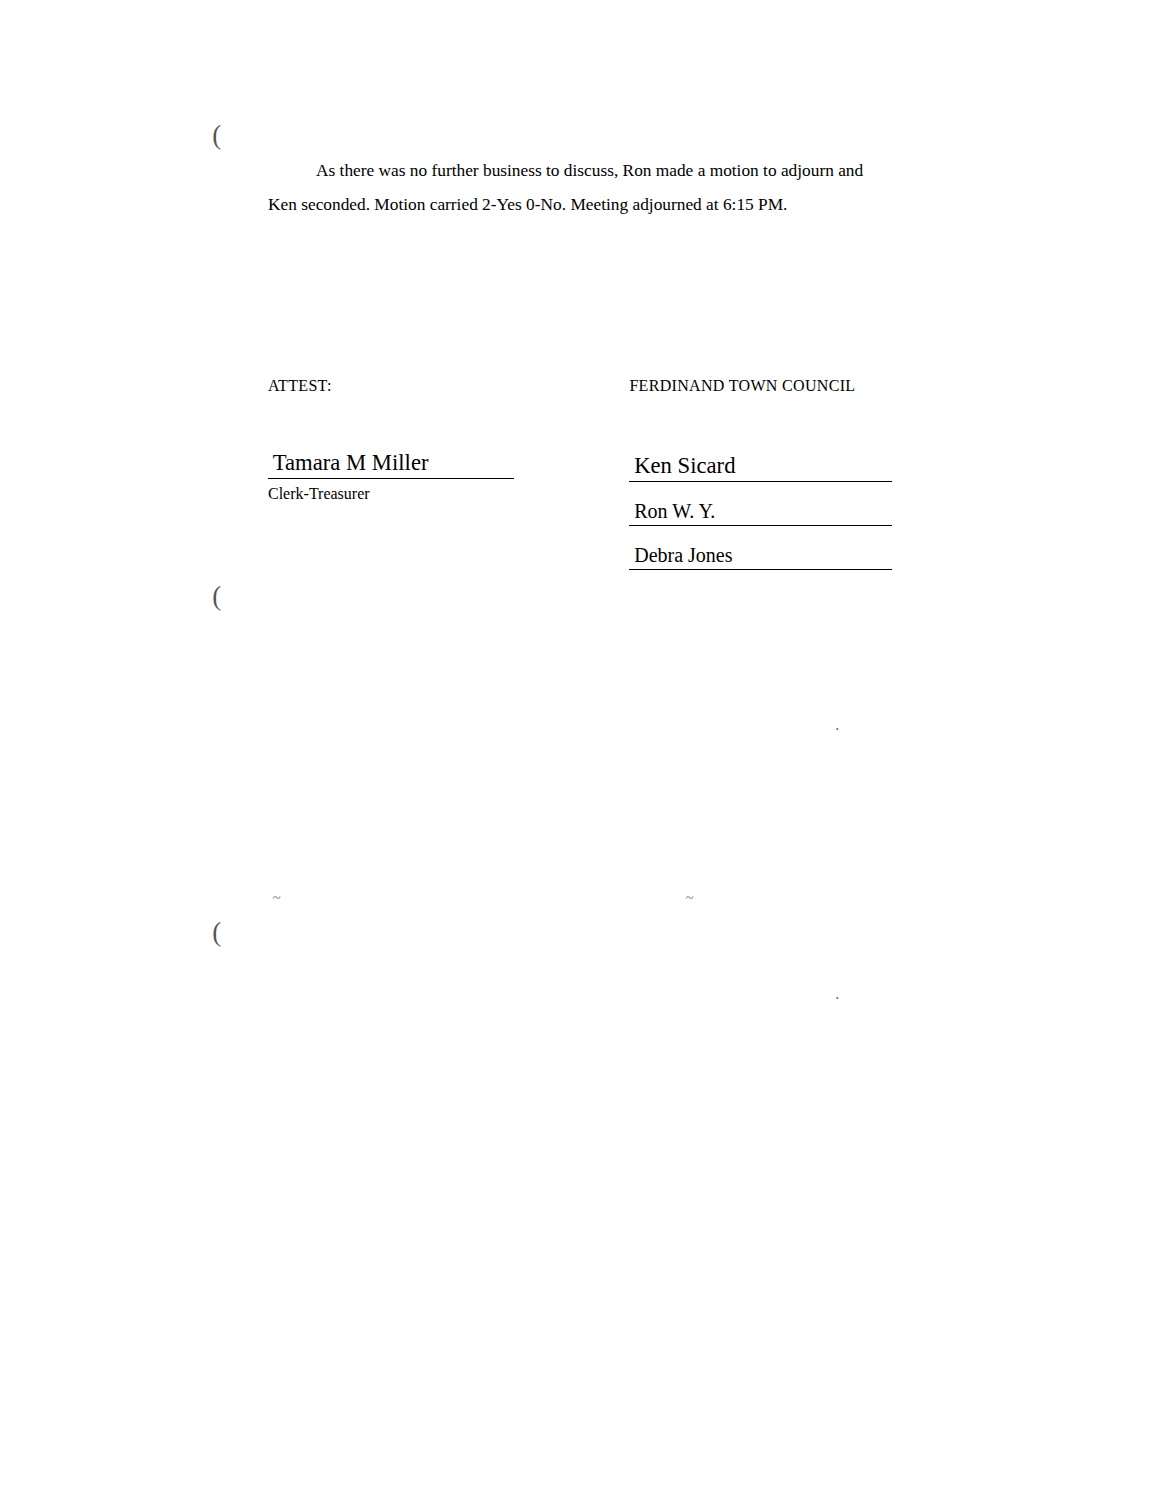( ( (
As there was no further business to discuss, Ron made a motion to adjourn and Ken seconded. Motion carried 2-Yes 0-No. Meeting adjourned at 6:15 PM.
ATTEST:
Tamara M Miller
Clerk-Treasurer
FERDINAND TOWN COUNCIL
Ken Sicard
Ron W. Y.
Debra Jones
. . ~ ~